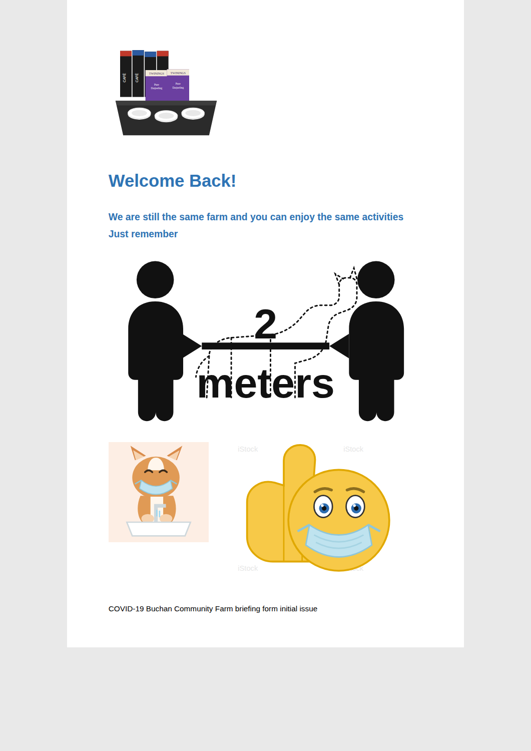CAFÉ CAFÉ CAFÉ CAFÉ TWININGS Pure Darjeeling TWININGS Pure Darjeeling
Welcome Back!
We are still the same farm and you can enjoy the same activities
Just remember
2 meters
iStock iStock iStock iStock
COVID-19 Buchan Community Farm briefing form initial issue